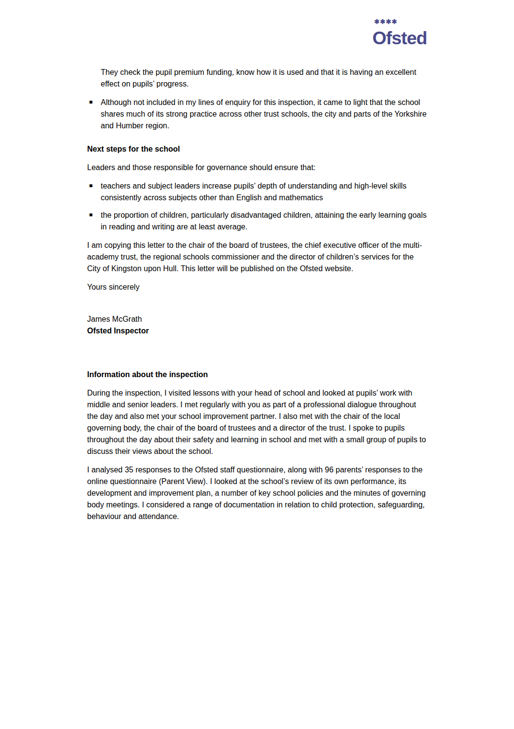✱✱✱✱Ofsted
They check the pupil premium funding, know how it is used and that it is having an excellent effect on pupils’ progress.
Although not included in my lines of enquiry for this inspection, it came to light that the school shares much of its strong practice across other trust schools, the city and parts of the Yorkshire and Humber region.
Next steps for the school
Leaders and those responsible for governance should ensure that:
teachers and subject leaders increase pupils’ depth of understanding and high-level skills consistently across subjects other than English and mathematics
the proportion of children, particularly disadvantaged children, attaining the early learning goals in reading and writing are at least average.
I am copying this letter to the chair of the board of trustees, the chief executive officer of the multi-academy trust, the regional schools commissioner and the director of children’s services for the City of Kingston upon Hull. This letter will be published on the Ofsted website.
Yours sincerely
James McGrath
Ofsted Inspector
Information about the inspection
During the inspection, I visited lessons with your head of school and looked at pupils’ work with middle and senior leaders. I met regularly with you as part of a professional dialogue throughout the day and also met your school improvement partner. I also met with the chair of the local governing body, the chair of the board of trustees and a director of the trust. I spoke to pupils throughout the day about their safety and learning in school and met with a small group of pupils to discuss their views about the school.
I analysed 35 responses to the Ofsted staff questionnaire, along with 96 parents’ responses to the online questionnaire (Parent View). I looked at the school’s review of its own performance, its development and improvement plan, a number of key school policies and the minutes of governing body meetings. I considered a range of documentation in relation to child protection, safeguarding, behaviour and attendance.